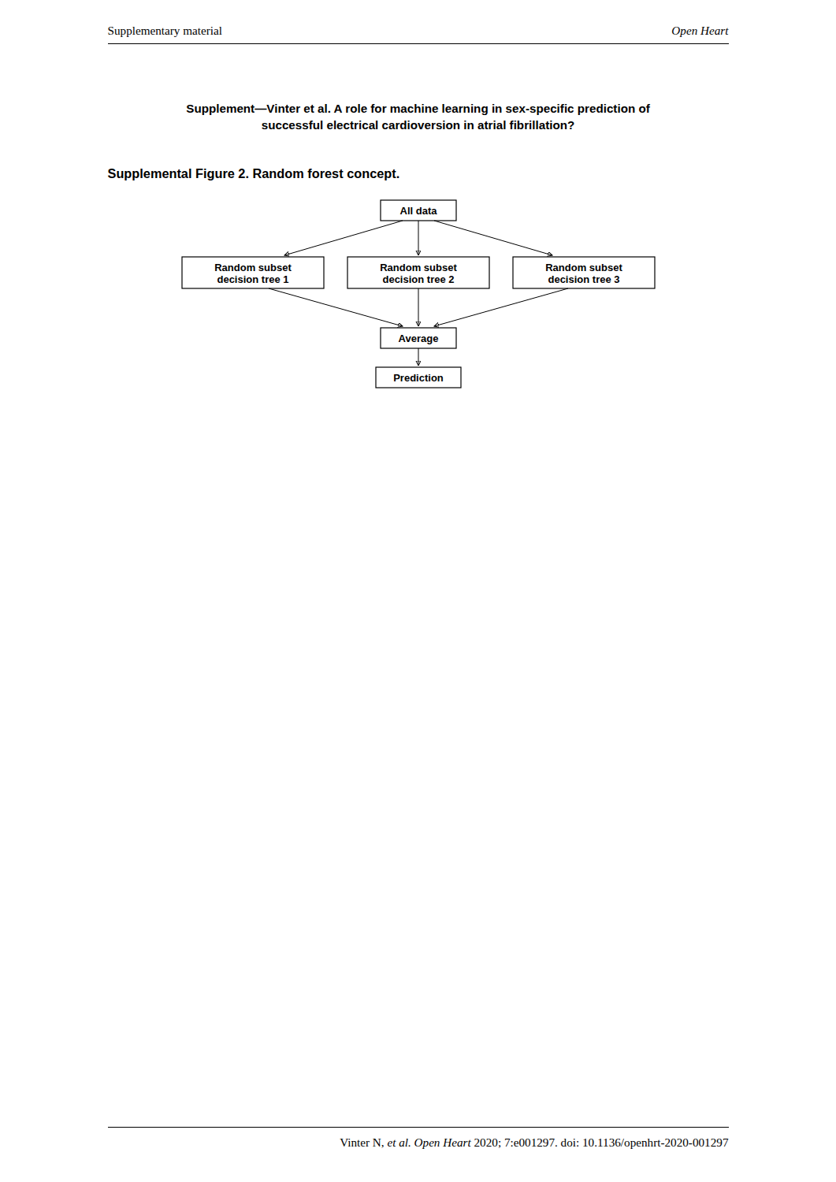Supplementary material Open Heart
Supplement—Vinter et al. A role for machine learning in sex-specific prediction of successful electrical cardioversion in atrial fibrillation?
Supplemental Figure 2. Random forest concept.
All data Random subset decision tree 1 Random subset decision tree 2 Random subset decision tree 3 Average Prediction
Vinter N, et al. Open Heart 2020; 7:e001297. doi: 10.1136/openhrt-2020-001297